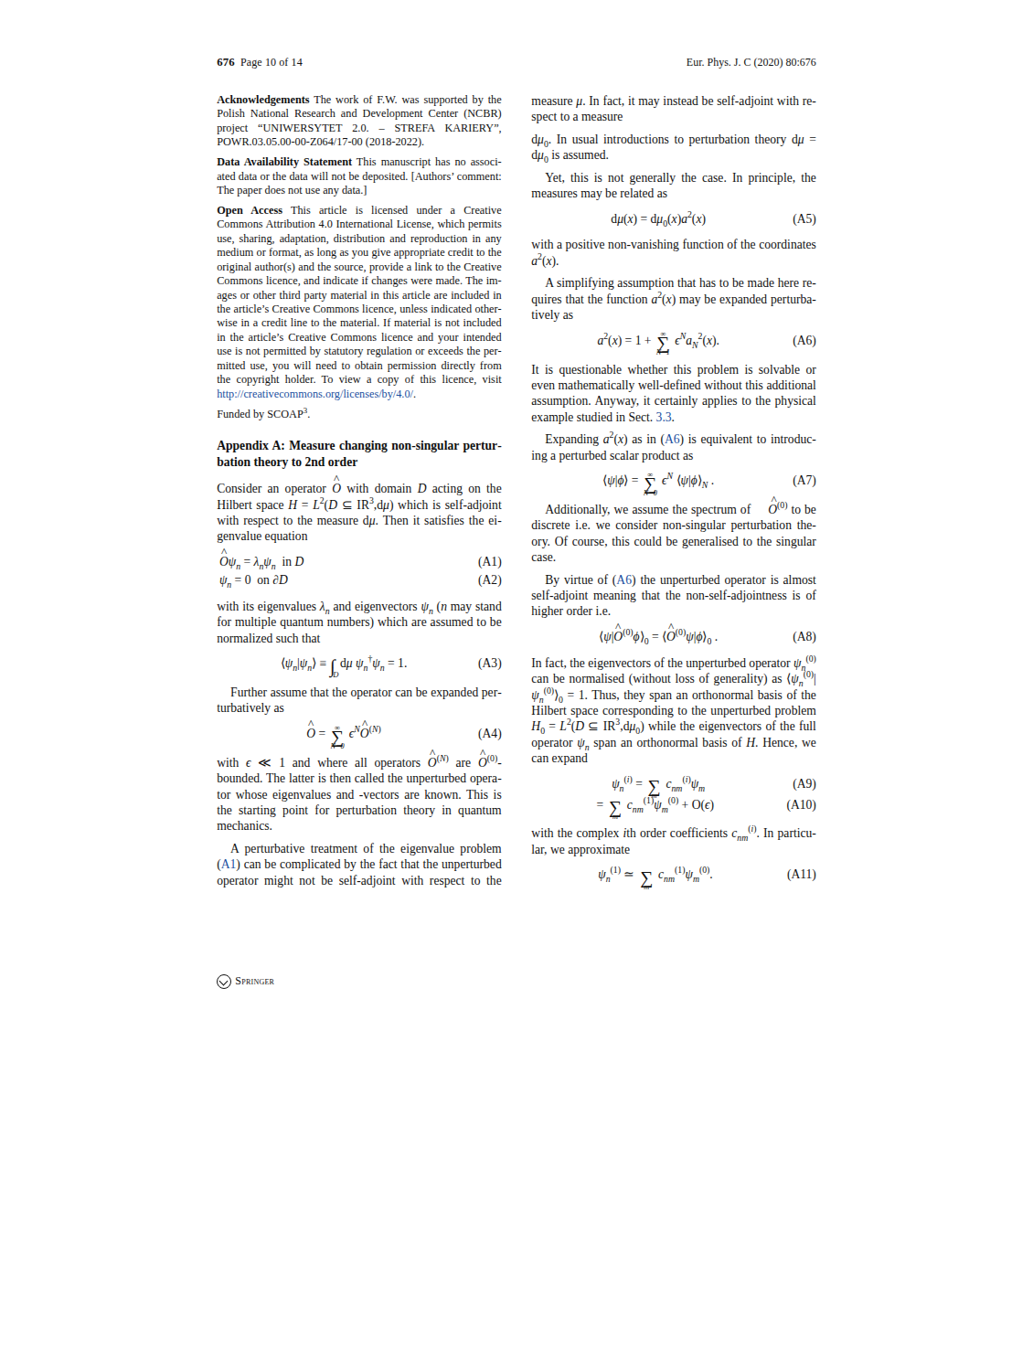676 Page 10 of 14
Eur. Phys. J. C (2020) 80:676
Acknowledgements The work of F.W. was supported by the Polish National Research and Development Center (NCBR) project “UNIWERSYTET 2.0. – STREFA KARIERY”, POWR.03.05.00-00-Z064/17-00 (2018-2022).
Data Availability Statement This manuscript has no associated data or the data will not be deposited. [Authors’ comment: The paper does not use any data.]
Open Access This article is licensed under a Creative Commons Attribution 4.0 International License, which permits use, sharing, adaptation, distribution and reproduction in any medium or format, as long as you give appropriate credit to the original author(s) and the source, provide a link to the Creative Commons licence, and indicate if changes were made. The images or other third party material in this article are included in the article’s Creative Commons licence, unless indicated otherwise in a credit line to the material. If material is not included in the article’s Creative Commons licence and your intended use is not permitted by statutory regulation or exceeds the permitted use, you will need to obtain permission directly from the copyright holder. To view a copy of this licence, visit http://creativecommons.org/licenses/by/4.0/.
Funded by SCOAP3.
Appendix A: Measure changing non-singular perturbation theory to 2nd order
Consider an operator O with domain D acting on the Hilbert space H = L2(D ⊆ IR3,dμ) which is self-adjoint with respect to the measure dμ. Then it satisfies the eigenvalue equation
Oψn = λnψn in D
(A1)
ψn = 0 on ∂D
(A2)
with its eigenvalues λn and eigenvectors ψn (n may stand for multiple quantum numbers) which are assumed to be normalized such that
⟨ψn|ψn⟩ ≡ ∫D dμ ψn†ψn = 1.
(A3)
Further assume that the operator can be expanded perturbatively as
O = ∑∞N=0 ϵNO(N)
(A4)
with ϵ ≪ 1 and where all operators O(N) are O(0)-bounded. The latter is then called the unperturbed operator whose eigenvalues and -vectors are known. This is the starting point for perturbation theory in quantum mechanics.
A perturbative treatment of the eigenvalue problem (A1) can be complicated by the fact that the unperturbed operator might not be self-adjoint with respect to the measure μ. In fact, it may instead be self-adjoint with respect to a measure
dμ0. In usual introductions to perturbation theory dμ = dμ0 is assumed.
Yet, this is not generally the case. In principle, the measures may be related as
dμ(x) = dμ0(x)a2(x)
(A5)
with a positive non-vanishing function of the coordinates a2(x).
A simplifying assumption that has to be made here requires that the function a2(x) may be expanded perturbatively as
a2(x) = 1 + ∑∞N=1 ϵNaN2(x).
(A6)
It is questionable whether this problem is solvable or even mathematically well-defined without this additional assumption. Anyway, it certainly applies to the physical example studied in Sect. 3.3.
Expanding a2(x) as in (A6) is equivalent to introducing a perturbed scalar product as
⟨ψ|ϕ⟩ = ∑∞N=0 ϵN ⟨ψ|ϕ⟩N .
(A7)
Additionally, we assume the spectrum of O(0) to be discrete i.e. we consider non-singular perturbation theory. Of course, this could be generalised to the singular case.
By virtue of (A6) the unperturbed operator is almost self-adjoint meaning that the non-self-adjointness is of higher order i.e.
⟨ψ|O(0)ϕ⟩0 = ⟨O(0)ψ|ϕ⟩0 .
(A8)
In fact, the eigenvectors of the unperturbed operator ψn(0) can be normalised (without loss of generality) as ⟨ψn(0)|ψn(0)⟩0 = 1. Thus, they span an orthonormal basis of the Hilbert space corresponding to the unperturbed problem H0 = L2(D ⊆ IR3,dμ0) while the eigenvectors of the full operator ψn span an orthonormal basis of H. Hence, we can expand
ψn(i) = ∑m cnm(i)ψm
(A9)
= ∑m cnm(1)ψm(0) + O(ϵ)
(A10)
with the complex ith order coefficients cnm(i). In particular, we approximate
ψn(1) ≃ ∑m cnm(1)ψm(0).
(A11)
Springer